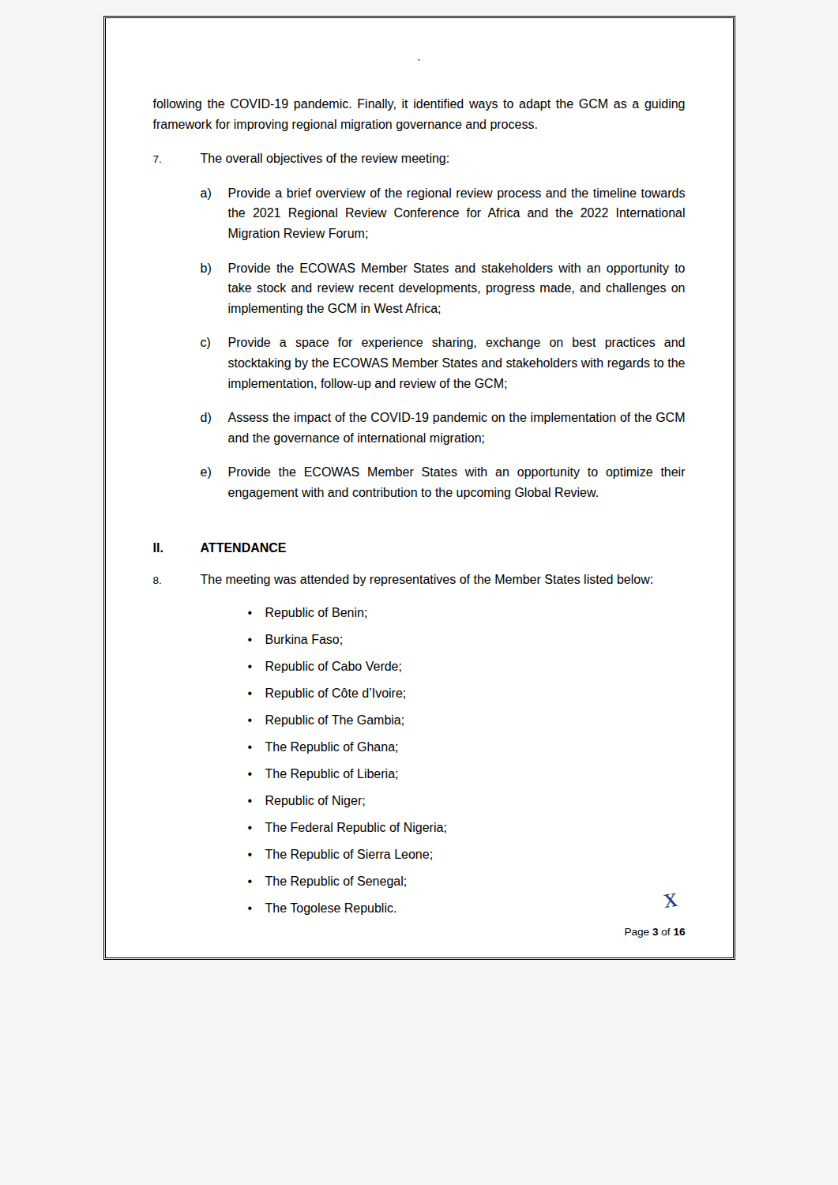`
following the COVID-19 pandemic. Finally, it identified ways to adapt the GCM as a guiding framework for improving regional migration governance and process.
7. The overall objectives of the review meeting:
a) Provide a brief overview of the regional review process and the timeline towards the 2021 Regional Review Conference for Africa and the 2022 International Migration Review Forum;
b) Provide the ECOWAS Member States and stakeholders with an opportunity to take stock and review recent developments, progress made, and challenges on implementing the GCM in West Africa;
c) Provide a space for experience sharing, exchange on best practices and stocktaking by the ECOWAS Member States and stakeholders with regards to the implementation, follow-up and review of the GCM;
d) Assess the impact of the COVID-19 pandemic on the implementation of the GCM and the governance of international migration;
e) Provide the ECOWAS Member States with an opportunity to optimize their engagement with and contribution to the upcoming Global Review.
II. ATTENDANCE
8. The meeting was attended by representatives of the Member States listed below:
Republic of Benin;
Burkina Faso;
Republic of Cabo Verde;
Republic of Côte d’Ivoire;
Republic of The Gambia;
The Republic of Ghana;
The Republic of Liberia;
Republic of Niger;
The Federal Republic of Nigeria;
The Republic of Sierra Leone;
The Republic of Senegal;
The Togolese Republic.
x
Page 3 of 16